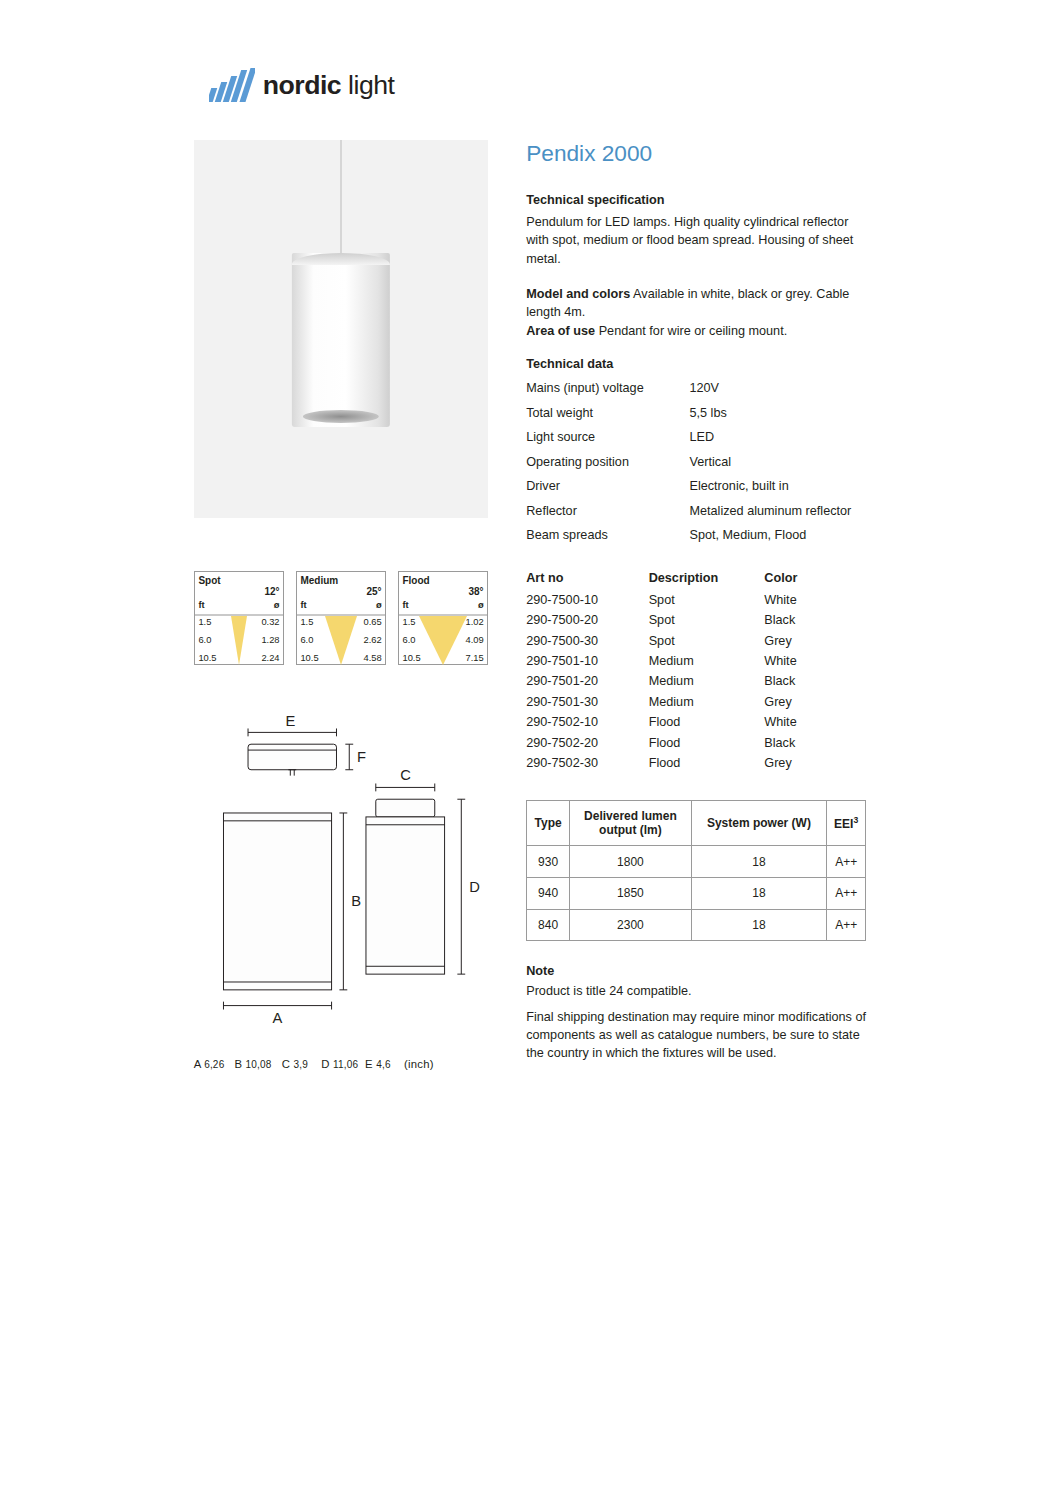nordic light
Spot
12°
| ft | ø |
1.50.32
6.01.28
10.52.24
Medium
25°
| ft | ø |
1.50.65
6.02.62
10.54.58
Flood
38°
| ft | ø |
1.51.02
6.04.09
10.57.15
E F B A C D
A 6,26 B 10,08 C 3,9 D 11,06 E 4,6 (inch)
Pendix 2000
Technical specification
Pendulum for LED lamps. High quality cylindrical reflector with spot, medium or flood beam spread. Housing of sheet metal.
Model and colors Available in white, black or grey. Cable length 4m.
Area of use Pendant for wire or ceiling mount.
Technical data
| Mains (input) voltage | 120V |
| Total weight | 5,5 lbs |
| Light source | LED |
| Operating position | Vertical |
| Driver | Electronic, built in |
| Reflector | Metalized aluminum reflector |
| Beam spreads | Spot, Medium, Flood |
| Art no | Description | Color |
| --- | --- | --- |
| 290-7500-10 | Spot | White |
| 290-7500-20 | Spot | Black |
| 290-7500-30 | Spot | Grey |
| 290-7501-10 | Medium | White |
| 290-7501-20 | Medium | Black |
| 290-7501-30 | Medium | Grey |
| 290-7502-10 | Flood | White |
| 290-7502-20 | Flood | Black |
| 290-7502-30 | Flood | Grey |
| Type | Delivered lumen output (lm) | System power (W) | EEI 3 |
| --- | --- | --- | --- |
| 930 | 1800 | 18 | A++ |
| 940 | 1850 | 18 | A++ |
| 840 | 2300 | 18 | A++ |
Note
Product is title 24 compatible.
Final shipping destination may require minor modifications of components as well as catalogue numbers, be sure to state the country in which the fixtures will be used.